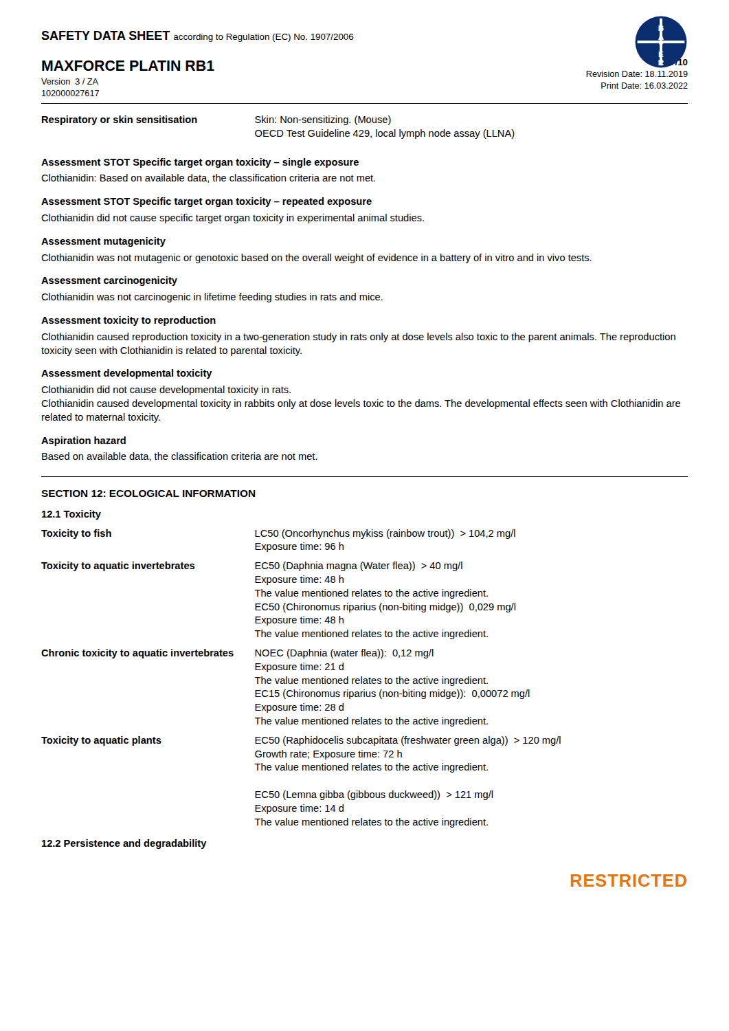B A Y E R
SAFETY DATA SHEET according to Regulation (EC) No. 1907/2006
MAXFORCE PLATIN RB1
Version 3 / ZA
102000027617
7/10
Revision Date: 18.11.2019
Print Date: 16.03.2022
| Respiratory or skin sensitisation | Skin: Non-sensitizing. (Mouse) OECD Test Guideline 429, local lymph node assay (LLNA) |
Assessment STOT Specific target organ toxicity – single exposure
Clothianidin: Based on available data, the classification criteria are not met.
Assessment STOT Specific target organ toxicity – repeated exposure
Clothianidin did not cause specific target organ toxicity in experimental animal studies.
Assessment mutagenicity
Clothianidin was not mutagenic or genotoxic based on the overall weight of evidence in a battery of in vitro and in vivo tests.
Assessment carcinogenicity
Clothianidin was not carcinogenic in lifetime feeding studies in rats and mice.
Assessment toxicity to reproduction
Clothianidin caused reproduction toxicity in a two-generation study in rats only at dose levels also toxic to the parent animals. The reproduction toxicity seen with Clothianidin is related to parental toxicity.
Assessment developmental toxicity
Clothianidin did not cause developmental toxicity in rats.
Clothianidin caused developmental toxicity in rabbits only at dose levels toxic to the dams. The developmental effects seen with Clothianidin are related to maternal toxicity.
Aspiration hazard
Based on available data, the classification criteria are not met.
SECTION 12: ECOLOGICAL INFORMATION
12.1 Toxicity
| Toxicity to fish | LC50 (Oncorhynchus mykiss (rainbow trout)) > 104,2 mg/l Exposure time: 96 h |
| Toxicity to aquatic invertebrates | EC50 (Daphnia magna (Water flea)) > 40 mg/l Exposure time: 48 h The value mentioned relates to the active ingredient. EC50 (Chironomus riparius (non-biting midge)) 0,029 mg/l Exposure time: 48 h The value mentioned relates to the active ingredient. |
| Chronic toxicity to aquatic invertebrates | NOEC (Daphnia (water flea)): 0,12 mg/l Exposure time: 21 d The value mentioned relates to the active ingredient. EC15 (Chironomus riparius (non-biting midge)): 0,00072 mg/l Exposure time: 28 d The value mentioned relates to the active ingredient. |
| Toxicity to aquatic plants | EC50 (Raphidocelis subcapitata (freshwater green alga)) > 120 mg/l Growth rate; Exposure time: 72 h The value mentioned relates to the active ingredient. EC50 (Lemna gibba (gibbous duckweed)) > 121 mg/l Exposure time: 14 d The value mentioned relates to the active ingredient. |
12.2 Persistence and degradability
RESTRICTED